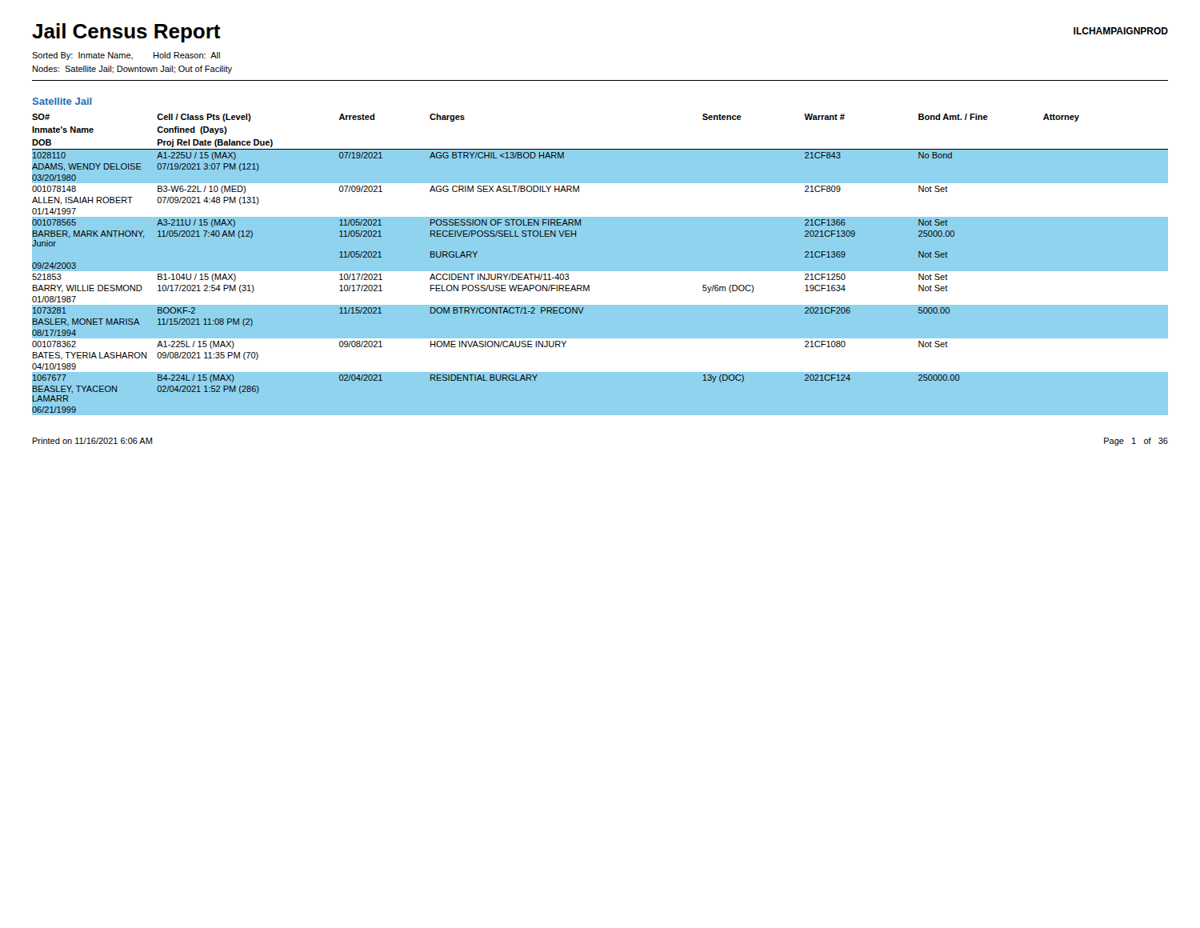ILCHAMPAIGNPROD
Jail Census Report
Sorted By: Inmate Name, Hold Reason: All
Nodes: Satellite Jail; Downtown Jail; Out of Facility
Satellite Jail
| SO# | Cell / Class Pts (Level) | Arrested | Charges | Sentence | Warrant # | Bond Amt. / Fine | Attorney |
| --- | --- | --- | --- | --- | --- | --- | --- |
| Inmate's Name | Confined (Days) | | | | | | |
| DOB | Proj Rel Date (Balance Due) | | | | | | |
| 1028110 | A1-225U / 15 (MAX) | 07/19/2021 | AGG BTRY/CHIL <13/BOD HARM | | 21CF843 | No Bond | |
| ADAMS, WENDY DELOISE | 07/19/2021 3:07 PM (121) | | | | | | |
| 03/20/1980 | | | | | | | |
| 001078148 | B3-W6-22L / 10 (MED) | 07/09/2021 | AGG CRIM SEX ASLT/BODILY HARM | | 21CF809 | Not Set | |
| ALLEN, ISAIAH ROBERT | 07/09/2021 4:48 PM (131) | | | | | | |
| 01/14/1997 | | | | | | | |
| 001078565 | A3-211U / 15 (MAX) | 11/05/2021 | POSSESSION OF STOLEN FIREARM | | 21CF1366 | Not Set | |
| BARBER, MARK ANTHONY, Junior | 11/05/2021 7:40 AM (12) | 11/05/2021 | RECEIVE/POSS/SELL STOLEN VEH | | 2021CF1309 | 25000.00 | |
| | | 11/05/2021 | BURGLARY | | 21CF1369 | Not Set | |
| 09/24/2003 | | | | | | | |
| 521853 | B1-104U / 15 (MAX) | 10/17/2021 | ACCIDENT INJURY/DEATH/11-403 | | 21CF1250 | Not Set | |
| BARRY, WILLIE DESMOND | 10/17/2021 2:54 PM (31) | 10/17/2021 | FELON POSS/USE WEAPON/FIREARM | 5y/6m (DOC) | 19CF1634 | Not Set | |
| 01/08/1987 | | | | | | | |
| 1073281 | BOOKF-2 | 11/15/2021 | DOM BTRY/CONTACT/1-2 PRECONV | | 2021CF206 | 5000.00 | |
| BASLER, MONET MARISA | 11/15/2021 11:08 PM (2) | | | | | | |
| 08/17/1994 | | | | | | | |
| 001078362 | A1-225L / 15 (MAX) | 09/08/2021 | HOME INVASION/CAUSE INJURY | | 21CF1080 | Not Set | |
| BATES, TYERIA LASHARON | 09/08/2021 11:35 PM (70) | | | | | | |
| 04/10/1989 | | | | | | | |
| 1067677 | B4-224L / 15 (MAX) | 02/04/2021 | RESIDENTIAL BURGLARY | 13y (DOC) | 2021CF124 | 250000.00 | |
| BEASLEY, TYACEON LAMARR | 02/04/2021 1:52 PM (286) | | | | | | |
| 06/21/1999 | | | | | | | |
Printed on 11/16/2021 6:06 AM Page 1 of 36